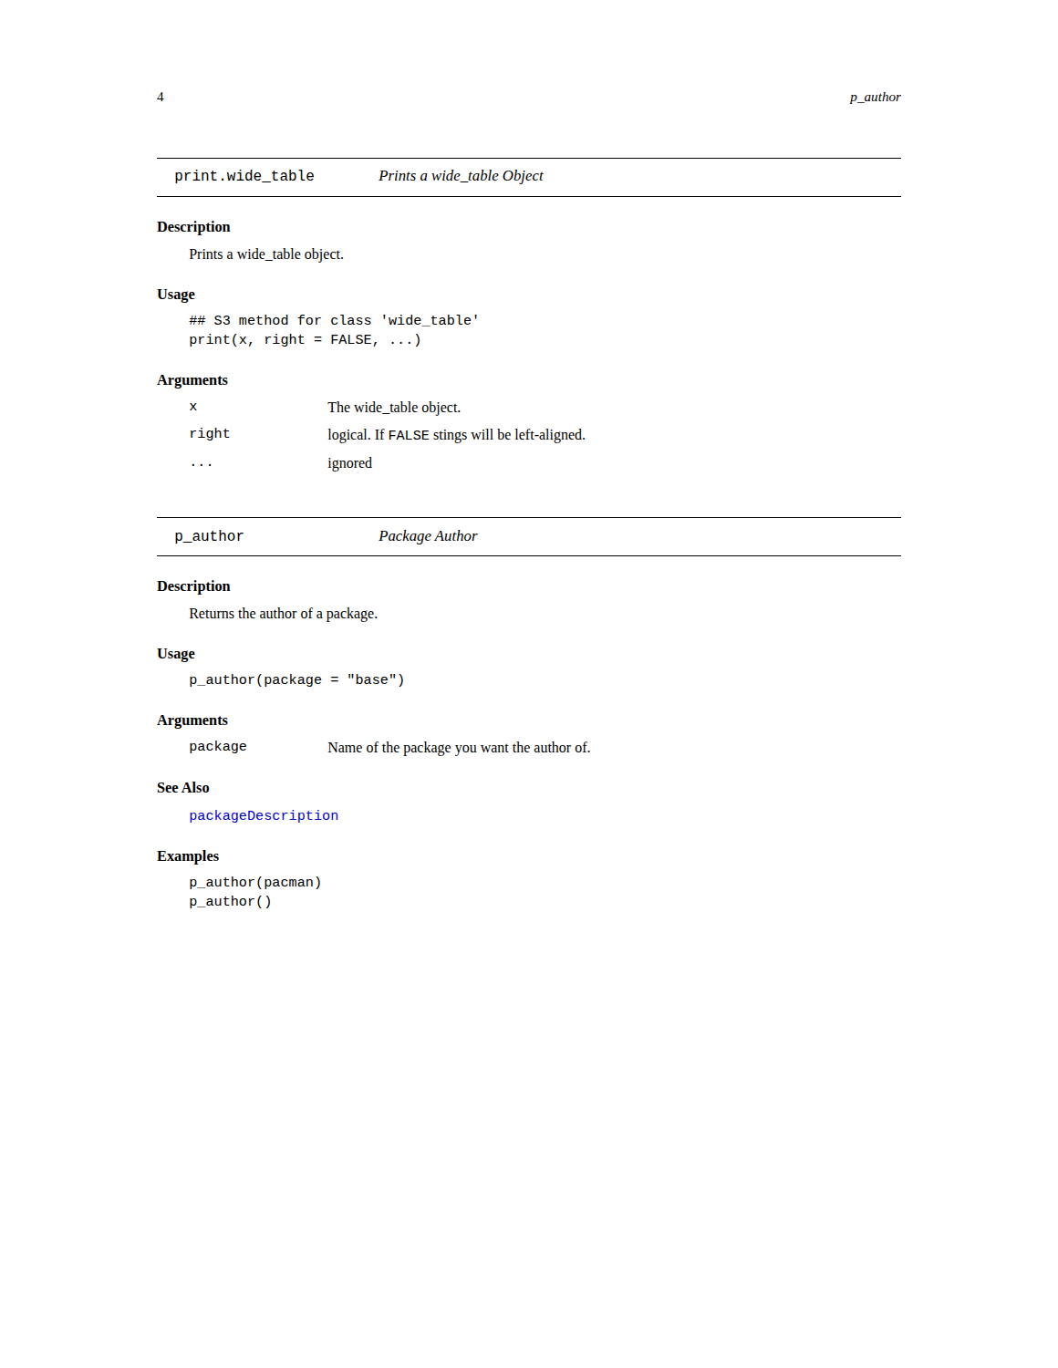4 p_author
print.wide_table Prints a wide_table Object
Description
Prints a wide_table object.
Usage
## S3 method for class 'wide_table'
print(x, right = FALSE, ...)
Arguments
x
The wide_table object.
right
logical. If FALSE stings will be left-aligned.
...
ignored
p_author Package Author
Description
Returns the author of a package.
Usage
p_author(package = "base")
Arguments
package
Name of the package you want the author of.
See Also
packageDescription
Examples
p_author(pacman)
p_author()